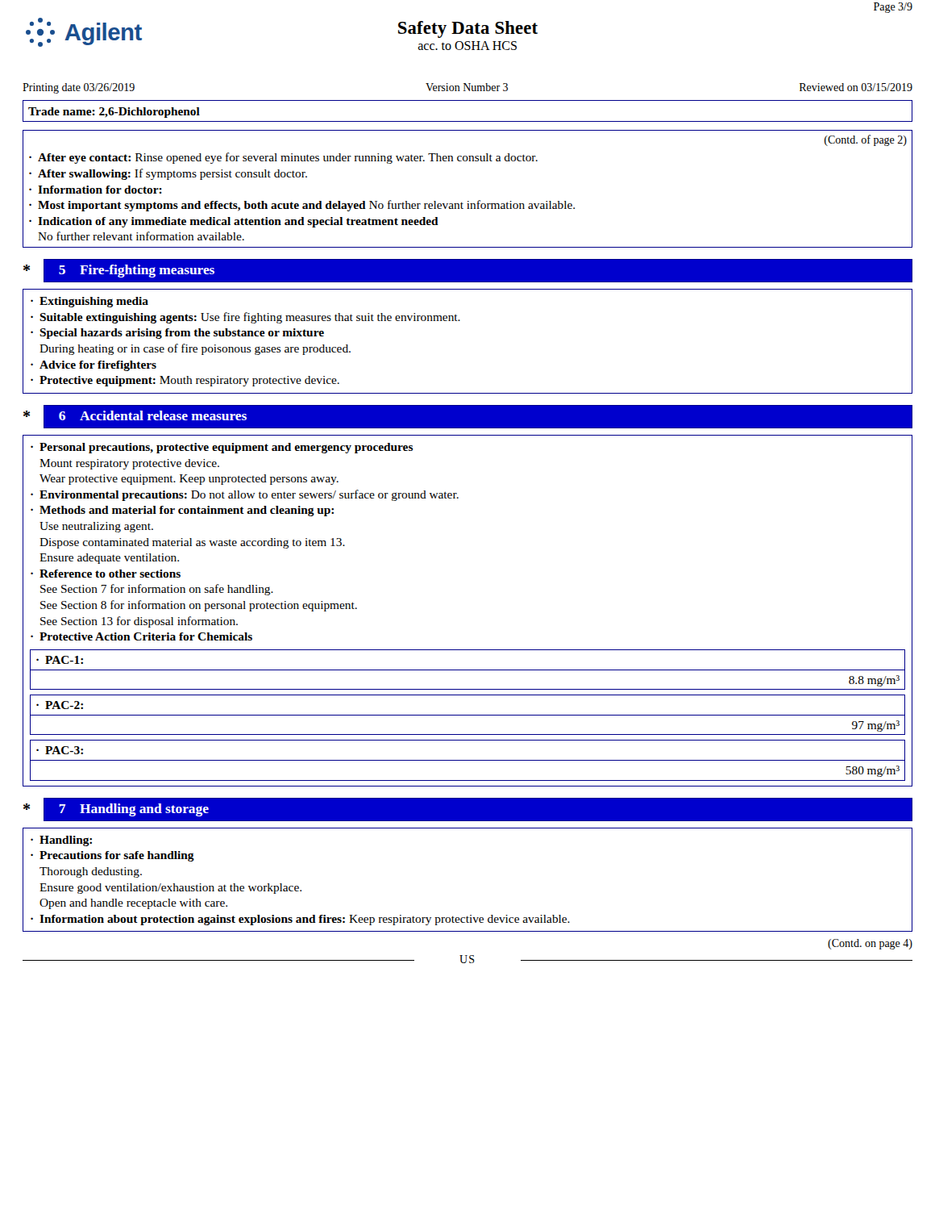Page 3/9
Agilent
Safety Data Sheet
acc. to OSHA HCS
Printing date 03/26/2019 Version Number 3 Reviewed on 03/15/2019
Trade name: 2,6-Dichlorophenol
(Contd. of page 2)
After eye contact: Rinse opened eye for several minutes under running water. Then consult a doctor.
After swallowing: If symptoms persist consult doctor.
Information for doctor:
Most important symptoms and effects, both acute and delayed No further relevant information available.
Indication of any immediate medical attention and special treatment needed
No further relevant information available.
*
5 Fire-fighting measures
Extinguishing media
Suitable extinguishing agents: Use fire fighting measures that suit the environment.
Special hazards arising from the substance or mixture
During heating or in case of fire poisonous gases are produced.
Advice for firefighters
Protective equipment: Mouth respiratory protective device.
*
6 Accidental release measures
Personal precautions, protective equipment and emergency procedures
Mount respiratory protective device.
Wear protective equipment. Keep unprotected persons away.
Environmental precautions: Do not allow to enter sewers/ surface or ground water.
Methods and material for containment and cleaning up:
Use neutralizing agent.
Dispose contaminated material as waste according to item 13.
Ensure adequate ventilation.
Reference to other sections
See Section 7 for information on safe handling.
See Section 8 for information on personal protection equipment.
See Section 13 for disposal information.
Protective Action Criteria for Chemicals
PAC-1:
8.8 mg/m³
PAC-2:
97 mg/m³
PAC-3:
580 mg/m³
*
7 Handling and storage
Handling:
Precautions for safe handling
Thorough dedusting.
Ensure good ventilation/exhaustion at the workplace.
Open and handle receptacle with care.
Information about protection against explosions and fires: Keep respiratory protective device available.
(Contd. on page 4)
US